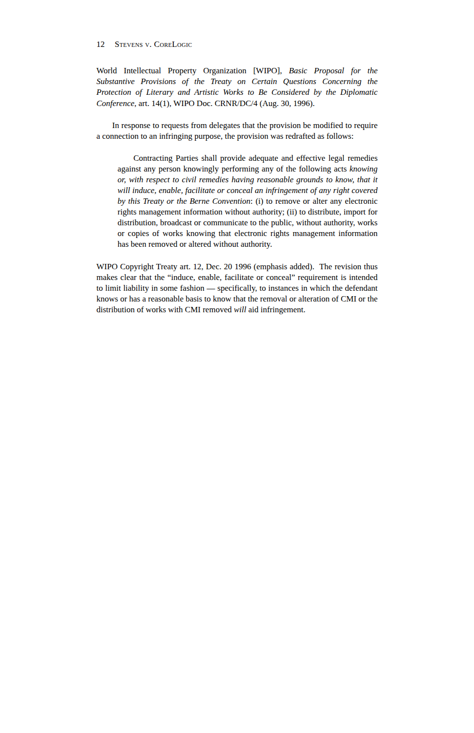12 Stevens v. CoreLogic
World Intellectual Property Organization [WIPO], Basic Proposal for the Substantive Provisions of the Treaty on Certain Questions Concerning the Protection of Literary and Artistic Works to Be Considered by the Diplomatic Conference, art. 14(1), WIPO Doc. CRNR/DC/4 (Aug. 30, 1996).
In response to requests from delegates that the provision be modified to require a connection to an infringing purpose, the provision was redrafted as follows:
Contracting Parties shall provide adequate and effective legal remedies against any person knowingly performing any of the following acts knowing or, with respect to civil remedies having reasonable grounds to know, that it will induce, enable, facilitate or conceal an infringement of any right covered by this Treaty or the Berne Convention: (i) to remove or alter any electronic rights management information without authority; (ii) to distribute, import for distribution, broadcast or communicate to the public, without authority, works or copies of works knowing that electronic rights management information has been removed or altered without authority.
WIPO Copyright Treaty art. 12, Dec. 20 1996 (emphasis added). The revision thus makes clear that the “induce, enable, facilitate or conceal” requirement is intended to limit liability in some fashion — specifically, to instances in which the defendant knows or has a reasonable basis to know that the removal or alteration of CMI or the distribution of works with CMI removed will aid infringement.